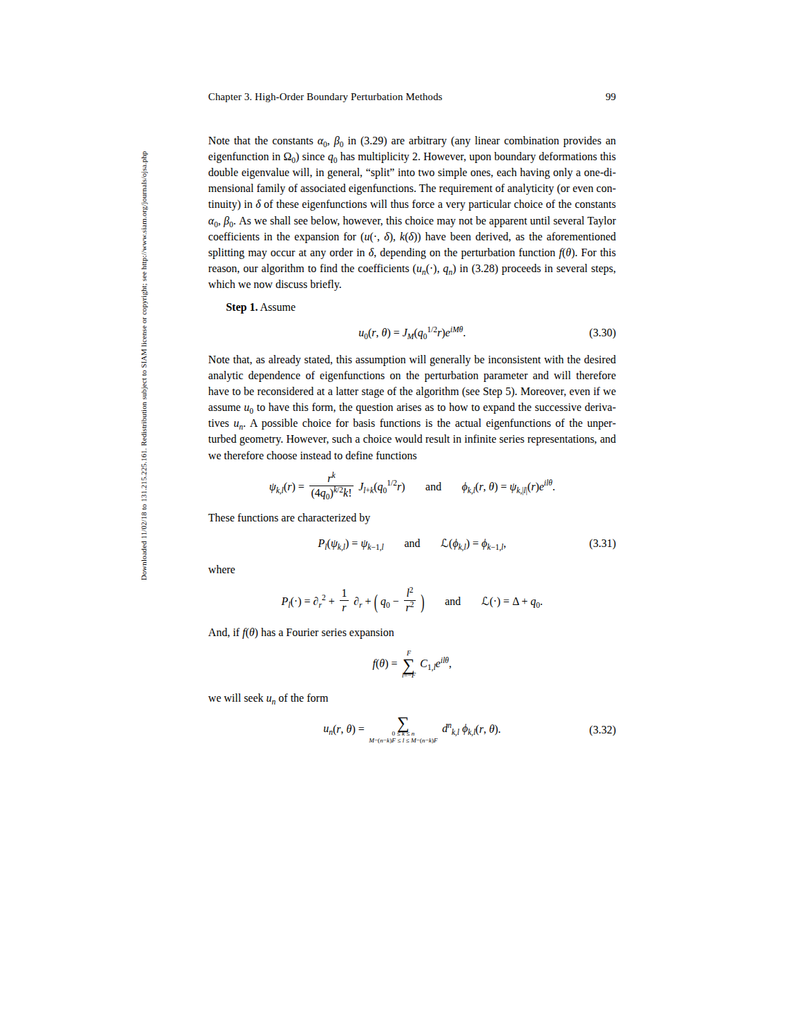Downloaded 11/02/18 to 131.215.225.161. Redistribution subject to SIAM license or copyright; see http://www.siam.org/journals/ojsa.php
Chapter 3. High-Order Boundary Perturbation Methods 99
Note that the constants α0, β0 in (3.29) are arbitrary (any linear combination provides an eigenfunction in Ω0) since q0 has multiplicity 2. However, upon boundary deformations this double eigenvalue will, in general, “split” into two simple ones, each having only a one-dimensional family of associated eigenfunctions. The requirement of analyticity (or even continuity) in δ of these eigenfunctions will thus force a very particular choice of the constants α0, β0. As we shall see below, however, this choice may not be apparent until several Taylor coefficients in the expansion for (u(·, δ), k(δ)) have been derived, as the aforementioned splitting may occur at any order in δ, depending on the perturbation function f(θ). For this reason, our algorithm to find the coefficients (un(·), qn) in (3.28) proceeds in several steps, which we now discuss briefly.
Step 1. Assume
u0(r, θ) = JM(q01/2r)eiMθ. (3.30)
Note that, as already stated, this assumption will generally be inconsistent with the desired analytic dependence of eigenfunctions on the perturbation parameter and will therefore have to be reconsidered at a latter stage of the algorithm (see Step 5). Moreover, even if we assume u0 to have this form, the question arises as to how to expand the successive derivatives un. A possible choice for basis functions is the actual eigenfunctions of the unperturbed geometry. However, such a choice would result in infinite series representations, and we therefore choose instead to define functions
ψk,l(r) = rk (4q0)k/2k! Jl+k(q01/2r) and ϕk,l(r, θ) = ψk,|l|(r)eilθ.
These functions are characterized by
Pl(ψk,l) = ψk−1,l and ℒ(ϕk,l) = ϕk−1,l, (3.31)
where
Pl(·) = ∂r2 + 1 r ∂r + ( q0 − l2 r2 ) and ℒ(·) = Δ + q0.
And, if f(θ) has a Fourier series expansion
f(θ) = F ∑ l=−F C1,leilθ,
we will seek un of the form
un(r, θ) = ∑ 0 ≤ k ≤ n M−(n−k)F ≤ l ≤ M−(n−k)F dnk,l ϕk,l(r, θ). (3.32)